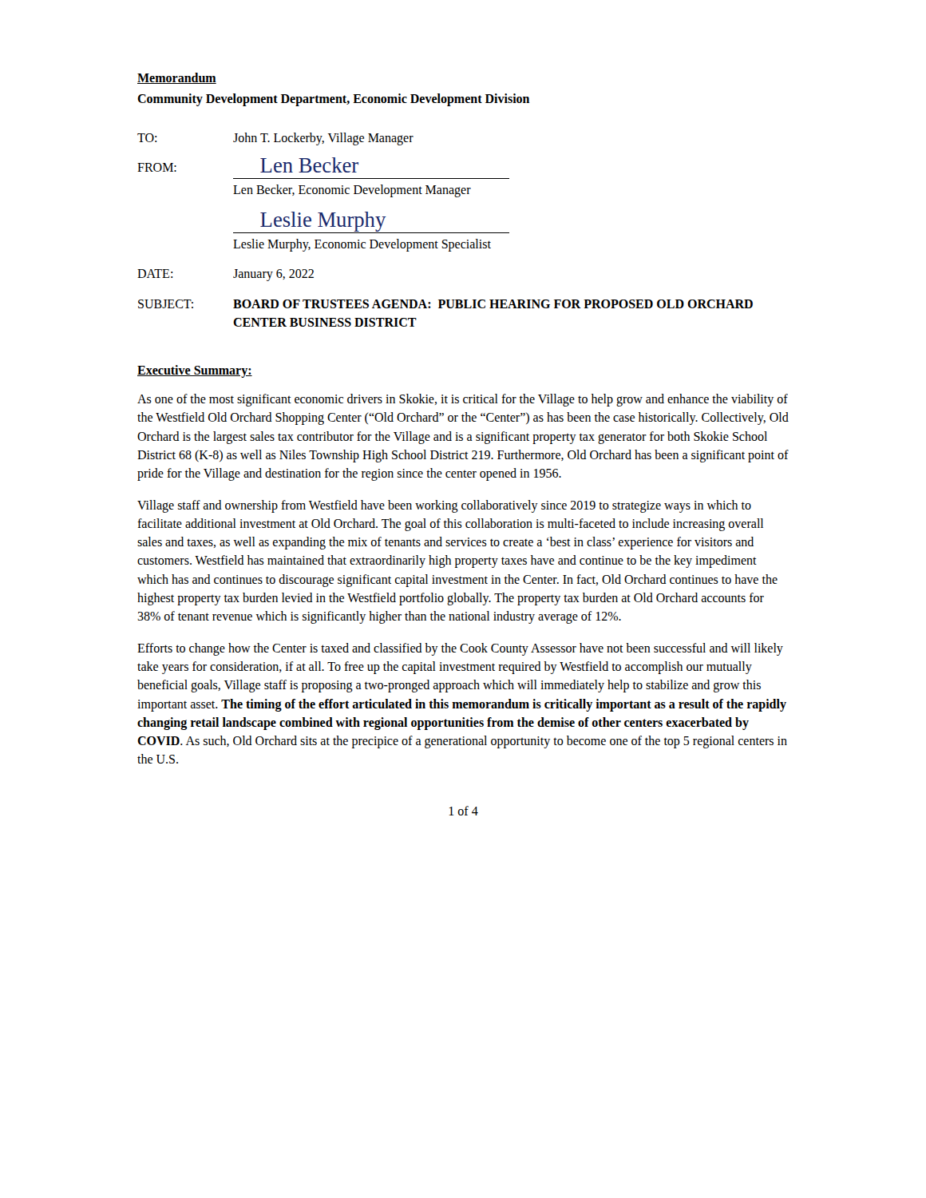Memorandum
Community Development Department, Economic Development Division
| TO: | John T. Lockerby, Village Manager |
| FROM: | Len Becker Len Becker, Economic Development Manager Leslie Murphy Leslie Murphy, Economic Development Specialist |
| DATE: | January 6, 2022 |
| SUBJECT: | BOARD OF TRUSTEES AGENDA: PUBLIC HEARING FOR PROPOSED OLD ORCHARD CENTER BUSINESS DISTRICT |
Executive Summary:
As one of the most significant economic drivers in Skokie, it is critical for the Village to help grow and enhance the viability of the Westfield Old Orchard Shopping Center (“Old Orchard” or the “Center”) as has been the case historically. Collectively, Old Orchard is the largest sales tax contributor for the Village and is a significant property tax generator for both Skokie School District 68 (K-8) as well as Niles Township High School District 219. Furthermore, Old Orchard has been a significant point of pride for the Village and destination for the region since the center opened in 1956.
Village staff and ownership from Westfield have been working collaboratively since 2019 to strategize ways in which to facilitate additional investment at Old Orchard. The goal of this collaboration is multi-faceted to include increasing overall sales and taxes, as well as expanding the mix of tenants and services to create a ‘best in class’ experience for visitors and customers. Westfield has maintained that extraordinarily high property taxes have and continue to be the key impediment which has and continues to discourage significant capital investment in the Center. In fact, Old Orchard continues to have the highest property tax burden levied in the Westfield portfolio globally. The property tax burden at Old Orchard accounts for 38% of tenant revenue which is significantly higher than the national industry average of 12%.
Efforts to change how the Center is taxed and classified by the Cook County Assessor have not been successful and will likely take years for consideration, if at all. To free up the capital investment required by Westfield to accomplish our mutually beneficial goals, Village staff is proposing a two-pronged approach which will immediately help to stabilize and grow this important asset. The timing of the effort articulated in this memorandum is critically important as a result of the rapidly changing retail landscape combined with regional opportunities from the demise of other centers exacerbated by COVID. As such, Old Orchard sits at the precipice of a generational opportunity to become one of the top 5 regional centers in the U.S.
1 of 4